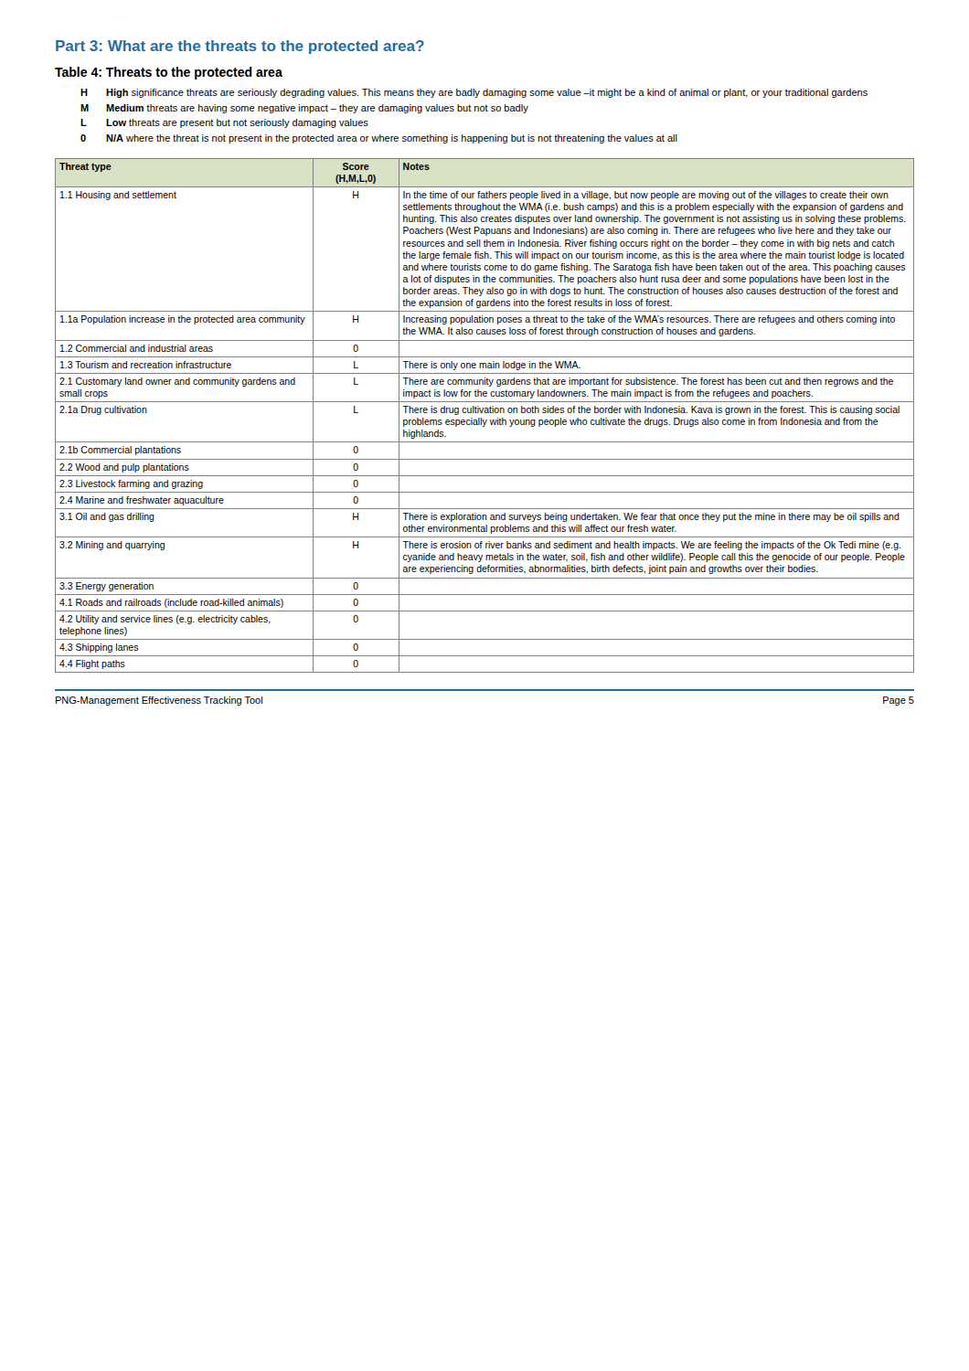Part 3: What are the threats to the protected area?
Table 4: Threats to the protected area
H
High significance threats are seriously degrading values. This means they are badly damaging some value –it might be a kind of animal or plant, or your traditional gardens
M
Medium threats are having some negative impact – they are damaging values but not so badly
L
Low threats are present but not seriously damaging values
0
N/A where the threat is not present in the protected area or where something is happening but is not threatening the values at all
| Threat type | Score (H,M,L,0) | Notes |
| --- | --- | --- |
| 1.1 Housing and settlement | H | In the time of our fathers people lived in a village, but now people are moving out of the villages to create their own settlements throughout the WMA (i.e. bush camps) and this is a problem especially with the expansion of gardens and hunting. This also creates disputes over land ownership. The government is not assisting us in solving these problems. Poachers (West Papuans and Indonesians) are also coming in. There are refugees who live here and they take our resources and sell them in Indonesia. River fishing occurs right on the border – they come in with big nets and catch the large female fish. This will impact on our tourism income, as this is the area where the main tourist lodge is located and where tourists come to do game fishing. The Saratoga fish have been taken out of the area. This poaching causes a lot of disputes in the communities. The poachers also hunt rusa deer and some populations have been lost in the border areas. They also go in with dogs to hunt. The construction of houses also causes destruction of the forest and the expansion of gardens into the forest results in loss of forest. |
| 1.1a Population increase in the protected area community | H | Increasing population poses a threat to the take of the WMA’s resources. There are refugees and others coming into the WMA. It also causes loss of forest through construction of houses and gardens. |
| 1.2 Commercial and industrial areas | 0 | |
| 1.3 Tourism and recreation infrastructure | L | There is only one main lodge in the WMA. |
| 2.1 Customary land owner and community gardens and small crops | L | There are community gardens that are important for subsistence. The forest has been cut and then regrows and the impact is low for the customary landowners. The main impact is from the refugees and poachers. |
| 2.1a Drug cultivation | L | There is drug cultivation on both sides of the border with Indonesia. Kava is grown in the forest. This is causing social problems especially with young people who cultivate the drugs. Drugs also come in from Indonesia and from the highlands. |
| 2.1b Commercial plantations | 0 | |
| 2.2 Wood and pulp plantations | 0 | |
| 2.3 Livestock farming and grazing | 0 | |
| 2.4 Marine and freshwater aquaculture | 0 | |
| 3.1 Oil and gas drilling | H | There is exploration and surveys being undertaken. We fear that once they put the mine in there may be oil spills and other environmental problems and this will affect our fresh water. |
| 3.2 Mining and quarrying | H | There is erosion of river banks and sediment and health impacts. We are feeling the impacts of the Ok Tedi mine (e.g. cyanide and heavy metals in the water, soil, fish and other wildlife). People call this the genocide of our people. People are experiencing deformities, abnormalities, birth defects, joint pain and growths over their bodies. |
| 3.3 Energy generation | 0 | |
| 4.1 Roads and railroads (include road-killed animals) | 0 | |
| 4.2 Utility and service lines (e.g. electricity cables, telephone lines) | 0 | |
| 4.3 Shipping lanes | 0 | |
| 4.4 Flight paths | 0 | |
PNG-Management Effectiveness Tracking Tool
Page 5